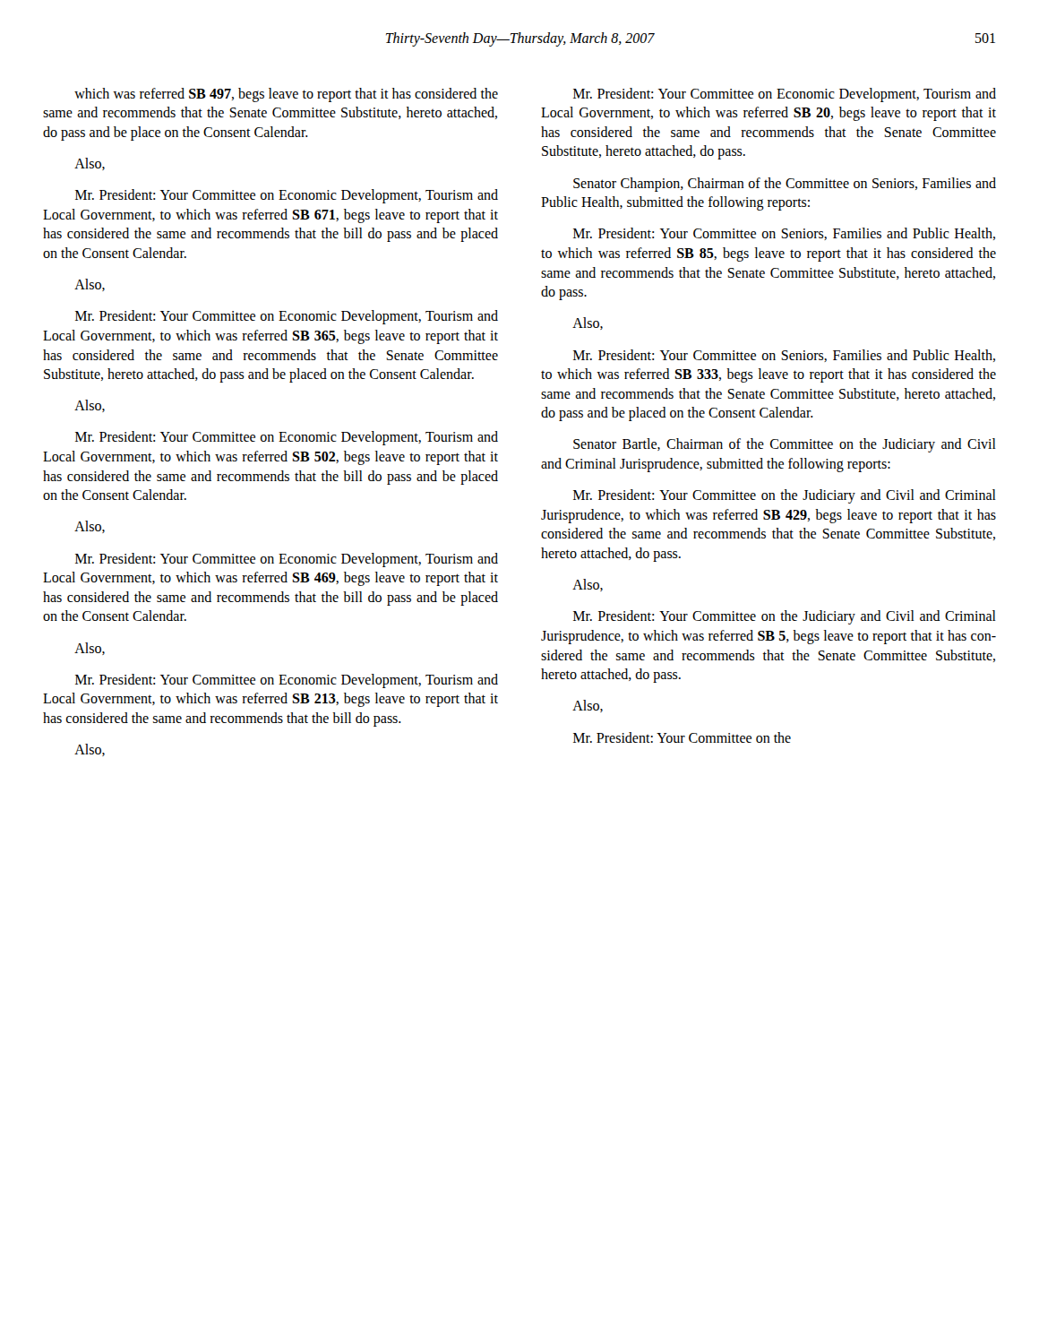Thirty-Seventh Day—Thursday, March 8, 2007 501
which was referred SB 497, begs leave to report that it has considered the same and recommends that the Senate Committee Substitute, hereto attached, do pass and be place on the Consent Calendar.
Also,
Mr. President: Your Committee on Economic Development, Tourism and Local Government, to which was referred SB 671, begs leave to report that it has considered the same and recommends that the bill do pass and be placed on the Consent Calendar.
Also,
Mr. President: Your Committee on Economic Development, Tourism and Local Government, to which was referred SB 365, begs leave to report that it has considered the same and recommends that the Senate Committee Substitute, hereto attached, do pass and be placed on the Consent Calendar.
Also,
Mr. President: Your Committee on Economic Development, Tourism and Local Government, to which was referred SB 502, begs leave to report that it has considered the same and recommends that the bill do pass and be placed on the Consent Calendar.
Also,
Mr. President: Your Committee on Economic Development, Tourism and Local Government, to which was referred SB 469, begs leave to report that it has considered the same and recommends that the bill do pass and be placed on the Consent Calendar.
Also,
Mr. President: Your Committee on Economic Development, Tourism and Local Government, to which was referred SB 213, begs leave to report that it has considered the same and recommends that the bill do pass.
Also,
Mr. President: Your Committee on Economic Development, Tourism and Local Government, to which was referred SB 20, begs leave to report that it has considered the same and recommends that the Senate Committee Substitute, hereto attached, do pass.
Senator Champion, Chairman of the Committee on Seniors, Families and Public Health, submitted the following reports:
Mr. President: Your Committee on Seniors, Families and Public Health, to which was referred SB 85, begs leave to report that it has considered the same and recommends that the Senate Committee Substitute, hereto attached, do pass.
Also,
Mr. President: Your Committee on Seniors, Families and Public Health, to which was referred SB 333, begs leave to report that it has considered the same and recommends that the Senate Committee Substitute, hereto attached, do pass and be placed on the Consent Calendar.
Senator Bartle, Chairman of the Committee on the Judiciary and Civil and Criminal Jurisprudence, submitted the following reports:
Mr. President: Your Committee on the Judiciary and Civil and Criminal Jurisprudence, to which was referred SB 429, begs leave to report that it has considered the same and recommends that the Senate Committee Substitute, hereto attached, do pass.
Also,
Mr. President: Your Committee on the Judiciary and Civil and Criminal Jurisprudence, to which was referred SB 5, begs leave to report that it has considered the same and recommends that the Senate Committee Substitute, hereto attached, do pass.
Also,
Mr. President: Your Committee on the